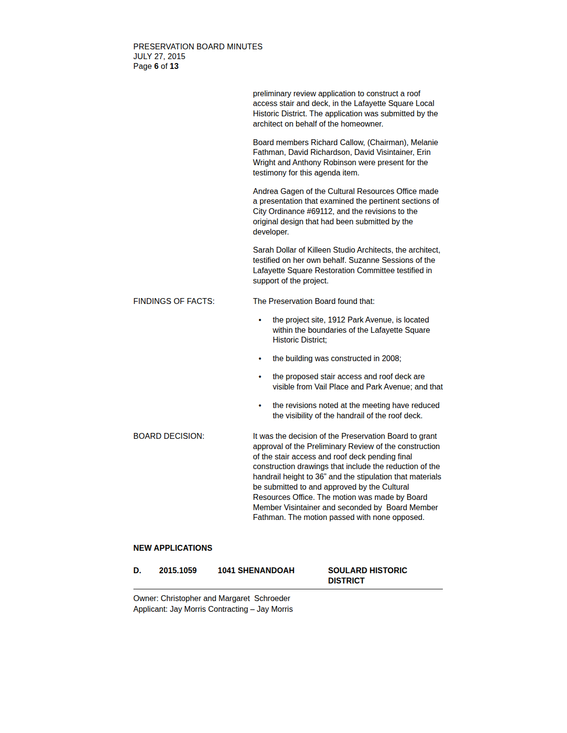PRESERVATION BOARD MINUTES
JULY 27, 2015
Page 6 of 13
preliminary review application to construct a roof access stair and deck, in the Lafayette Square Local Historic District. The application was submitted by the architect on behalf of the homeowner.
Board members Richard Callow, (Chairman), Melanie Fathman, David Richardson, David Visintainer, Erin Wright and Anthony Robinson were present for the testimony for this agenda item.
Andrea Gagen of the Cultural Resources Office made a presentation that examined the pertinent sections of City Ordinance #69112, and the revisions to the original design that had been submitted by the developer.
Sarah Dollar of Killeen Studio Architects, the architect, testified on her own behalf. Suzanne Sessions of the Lafayette Square Restoration Committee testified in support of the project.
FINDINGS OF FACTS:
The Preservation Board found that:
the project site, 1912 Park Avenue, is located within the boundaries of the Lafayette Square Historic District;
the building was constructed in 2008;
the proposed stair access and roof deck are visible from Vail Place and Park Avenue; and that
the revisions noted at the meeting have reduced the visibility of the handrail of the roof deck.
BOARD DECISION:
It was the decision of the Preservation Board to grant approval of the Preliminary Review of the construction of the stair access and roof deck pending final construction drawings that include the reduction of the handrail height to 36” and the stipulation that materials be submitted to and approved by the Cultural Resources Office. The motion was made by Board Member Visintainer and seconded by Board Member Fathman. The motion passed with none opposed.
NEW APPLICATIONS
D.
2015.1059
1041 SHENANDOAH
SOULARD HISTORIC DISTRICT
Owner: Christopher and Margaret Schroeder
Applicant: Jay Morris Contracting – Jay Morris